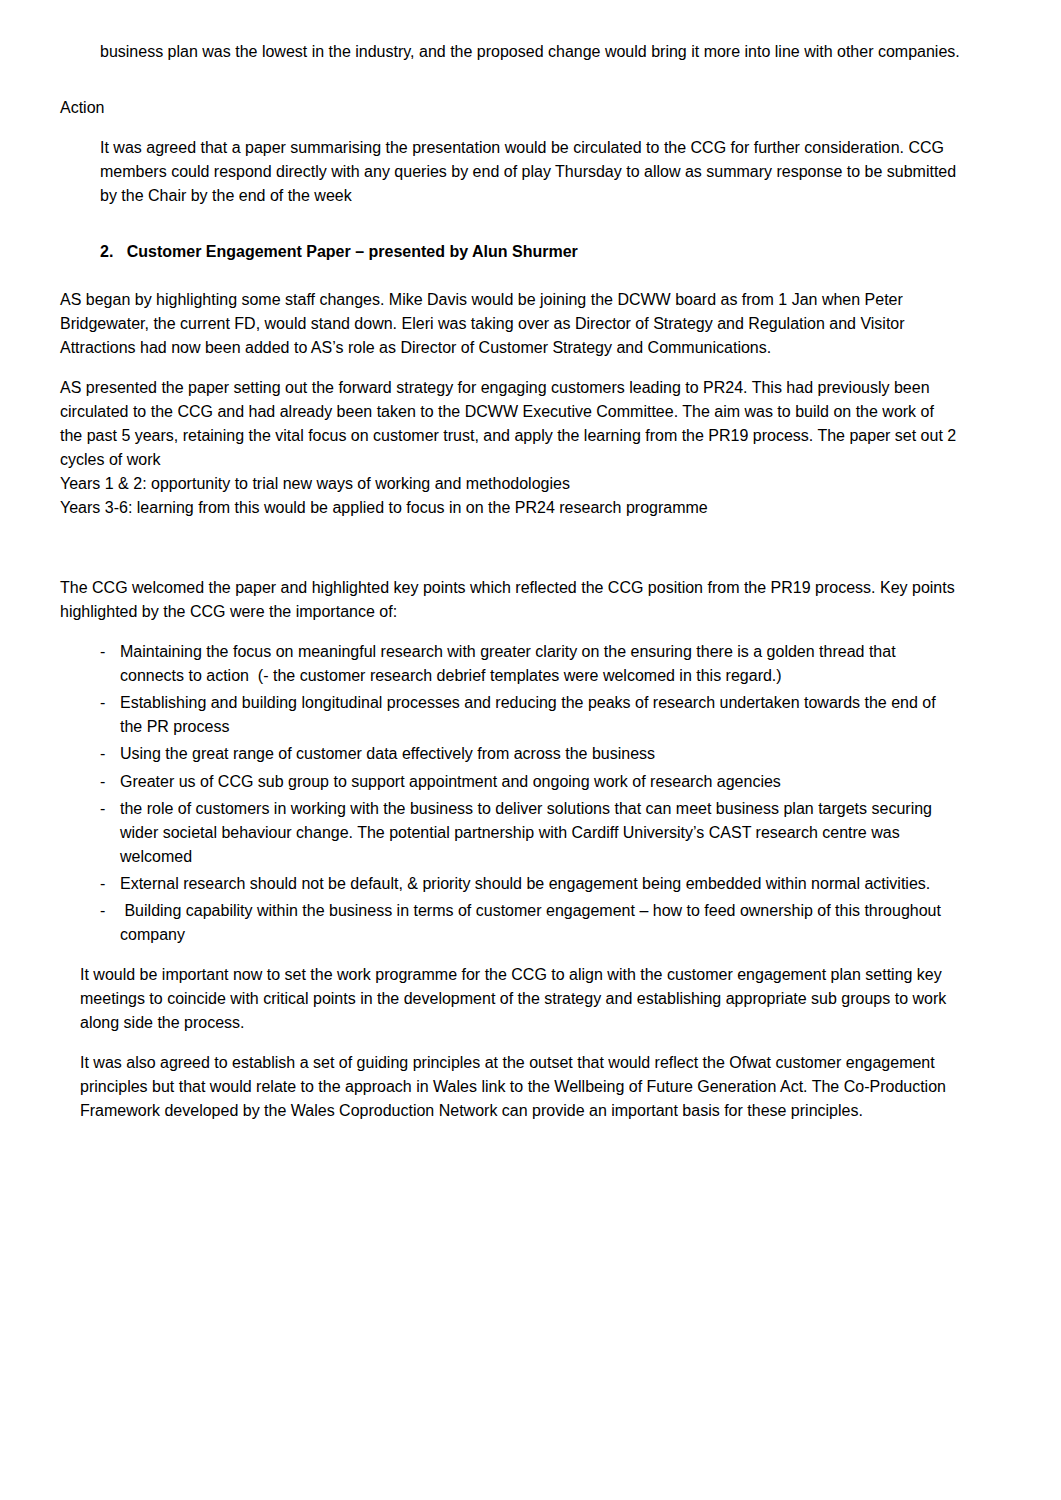business plan was the lowest in the industry, and the proposed change would bring it more into line with other companies.
Action
It was agreed that a paper summarising the presentation would be circulated to the CCG for further consideration. CCG members could respond directly with any queries by end of play Thursday to allow as summary response to be submitted by the Chair by the end of the week
2. Customer Engagement Paper – presented by Alun Shurmer
AS began by highlighting some staff changes. Mike Davis would be joining the DCWW board as from 1 Jan when Peter Bridgewater, the current FD, would stand down. Eleri was taking over as Director of Strategy and Regulation and Visitor Attractions had now been added to AS’s role as Director of Customer Strategy and Communications.
AS presented the paper setting out the forward strategy for engaging customers leading to PR24. This had previously been circulated to the CCG and had already been taken to the DCWW Executive Committee. The aim was to build on the work of the past 5 years, retaining the vital focus on customer trust, and apply the learning from the PR19 process. The paper set out 2 cycles of work
Years 1 & 2: opportunity to trial new ways of working and methodologies
Years 3-6: learning from this would be applied to focus in on the PR24 research programme
The CCG welcomed the paper and highlighted key points which reflected the CCG position from the PR19 process. Key points highlighted by the CCG were the importance of:
Maintaining the focus on meaningful research with greater clarity on the ensuring there is a golden thread that connects to action (- the customer research debrief templates were welcomed in this regard.)
Establishing and building longitudinal processes and reducing the peaks of research undertaken towards the end of the PR process
Using the great range of customer data effectively from across the business
Greater us of CCG sub group to support appointment and ongoing work of research agencies
the role of customers in working with the business to deliver solutions that can meet business plan targets securing wider societal behaviour change. The potential partnership with Cardiff University’s CAST research centre was welcomed
External research should not be default, & priority should be engagement being embedded within normal activities.
Building capability within the business in terms of customer engagement – how to feed ownership of this throughout company
It would be important now to set the work programme for the CCG to align with the customer engagement plan setting key meetings to coincide with critical points in the development of the strategy and establishing appropriate sub groups to work along side the process.
It was also agreed to establish a set of guiding principles at the outset that would reflect the Ofwat customer engagement principles but that would relate to the approach in Wales link to the Wellbeing of Future Generation Act. The Co-Production Framework developed by the Wales Coproduction Network can provide an important basis for these principles.